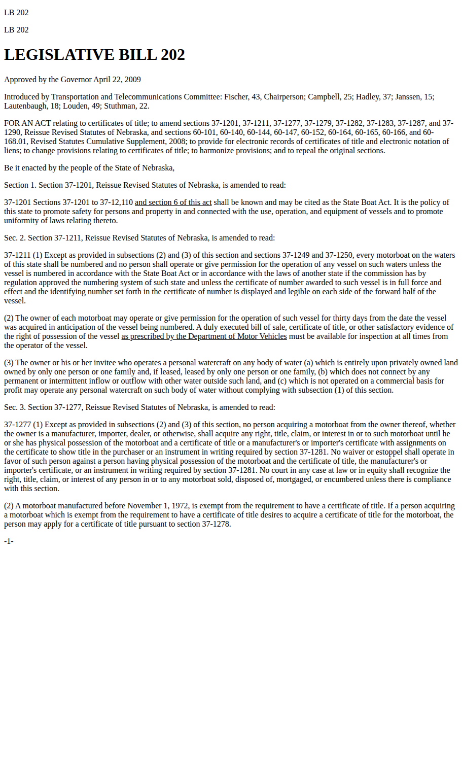LB 202
LB 202
LEGISLATIVE BILL 202
Approved by the Governor April 22, 2009
Introduced by Transportation and Telecommunications Committee: Fischer, 43, Chairperson; Campbell, 25; Hadley, 37; Janssen, 15; Lautenbaugh, 18; Louden, 49; Stuthman, 22.
FOR AN ACT relating to certificates of title; to amend sections 37-1201, 37-1211, 37-1277, 37-1279, 37-1282, 37-1283, 37-1287, and 37-1290, Reissue Revised Statutes of Nebraska, and sections 60-101, 60-140, 60-144, 60-147, 60-152, 60-164, 60-165, 60-166, and 60-168.01, Revised Statutes Cumulative Supplement, 2008; to provide for electronic records of certificates of title and electronic notation of liens; to change provisions relating to certificates of title; to harmonize provisions; and to repeal the original sections.
Be it enacted by the people of the State of Nebraska,
Section 1. Section 37-1201, Reissue Revised Statutes of Nebraska, is amended to read:
37-1201 Sections 37-1201 to 37-12,110 and section 6 of this act shall be known and may be cited as the State Boat Act. It is the policy of this state to promote safety for persons and property in and connected with the use, operation, and equipment of vessels and to promote uniformity of laws relating thereto.
Sec. 2. Section 37-1211, Reissue Revised Statutes of Nebraska, is amended to read:
37-1211 (1) Except as provided in subsections (2) and (3) of this section and sections 37-1249 and 37-1250, every motorboat on the waters of this state shall be numbered and no person shall operate or give permission for the operation of any vessel on such waters unless the vessel is numbered in accordance with the State Boat Act or in accordance with the laws of another state if the commission has by regulation approved the numbering system of such state and unless the certificate of number awarded to such vessel is in full force and effect and the identifying number set forth in the certificate of number is displayed and legible on each side of the forward half of the vessel.
(2) The owner of each motorboat may operate or give permission for the operation of such vessel for thirty days from the date the vessel was acquired in anticipation of the vessel being numbered. A duly executed bill of sale, certificate of title, or other satisfactory evidence of the right of possession of the vessel as prescribed by the Department of Motor Vehicles must be available for inspection at all times from the operator of the vessel.
(3) The owner or his or her invitee who operates a personal watercraft on any body of water (a) which is entirely upon privately owned land owned by only one person or one family and, if leased, leased by only one person or one family, (b) which does not connect by any permanent or intermittent inflow or outflow with other water outside such land, and (c) which is not operated on a commercial basis for profit may operate any personal watercraft on such body of water without complying with subsection (1) of this section.
Sec. 3. Section 37-1277, Reissue Revised Statutes of Nebraska, is amended to read:
37-1277 (1) Except as provided in subsections (2) and (3) of this section, no person acquiring a motorboat from the owner thereof, whether the owner is a manufacturer, importer, dealer, or otherwise, shall acquire any right, title, claim, or interest in or to such motorboat until he or she has physical possession of the motorboat and a certificate of title or a manufacturer's or importer's certificate with assignments on the certificate to show title in the purchaser or an instrument in writing required by section 37-1281. No waiver or estoppel shall operate in favor of such person against a person having physical possession of the motorboat and the certificate of title, the manufacturer's or importer's certificate, or an instrument in writing required by section 37-1281. No court in any case at law or in equity shall recognize the right, title, claim, or interest of any person in or to any motorboat sold, disposed of, mortgaged, or encumbered unless there is compliance with this section.
(2) A motorboat manufactured before November 1, 1972, is exempt from the requirement to have a certificate of title. If a person acquiring a motorboat which is exempt from the requirement to have a certificate of title desires to acquire a certificate of title for the motorboat, the person may apply for a certificate of title pursuant to section 37-1278.
-1-